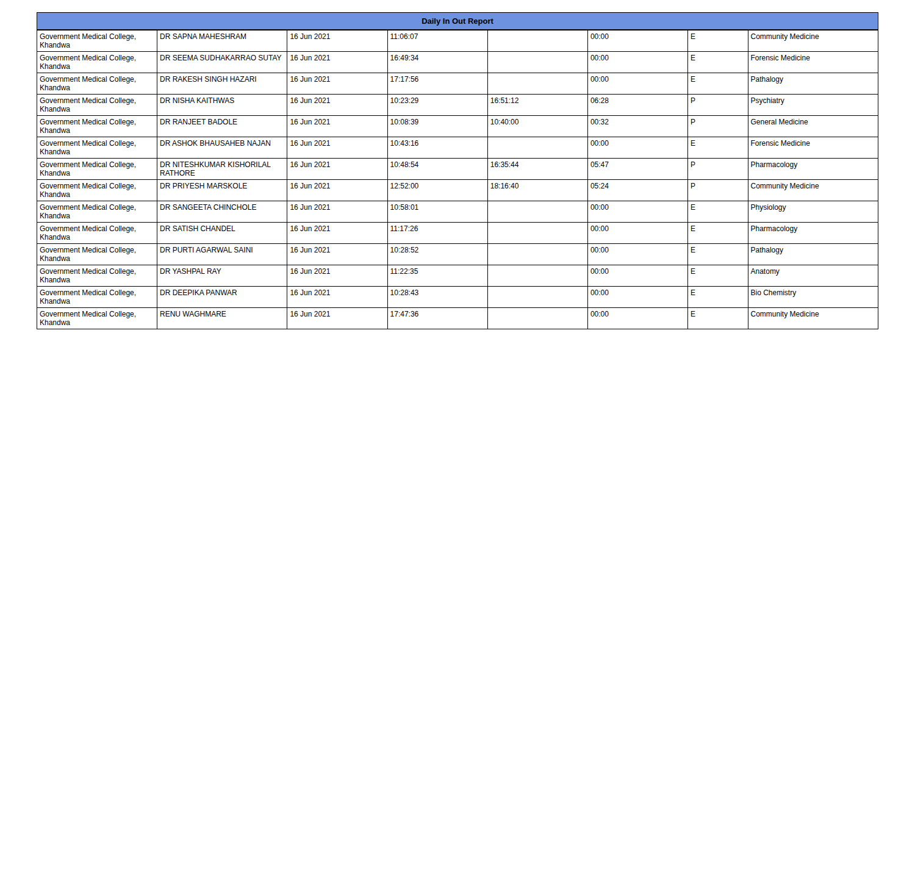Daily In Out Report
| Government Medical College, Khandwa | DR SAPNA MAHESHRAM | 16 Jun 2021 | 11:06:07 | | 00:00 | E | Community Medicine |
| Government Medical College, Khandwa | DR SEEMA SUDHAKARRAO SUTAY | 16 Jun 2021 | 16:49:34 | | 00:00 | E | Forensic Medicine |
| Government Medical College, Khandwa | DR RAKESH SINGH HAZARI | 16 Jun 2021 | 17:17:56 | | 00:00 | E | Pathalogy |
| Government Medical College, Khandwa | DR NISHA KAITHWAS | 16 Jun 2021 | 10:23:29 | 16:51:12 | 06:28 | P | Psychiatry |
| Government Medical College, Khandwa | DR RANJEET BADOLE | 16 Jun 2021 | 10:08:39 | 10:40:00 | 00:32 | P | General Medicine |
| Government Medical College, Khandwa | DR ASHOK BHAUSAHEB NAJAN | 16 Jun 2021 | 10:43:16 | | 00:00 | E | Forensic Medicine |
| Government Medical College, Khandwa | DR NITESHKUMAR KISHORILAL RATHORE | 16 Jun 2021 | 10:48:54 | 16:35:44 | 05:47 | P | Pharmacology |
| Government Medical College, Khandwa | DR PRIYESH MARSKOLE | 16 Jun 2021 | 12:52:00 | 18:16:40 | 05:24 | P | Community Medicine |
| Government Medical College, Khandwa | DR SANGEETA CHINCHOLE | 16 Jun 2021 | 10:58:01 | | 00:00 | E | Physiology |
| Government Medical College, Khandwa | DR SATISH CHANDEL | 16 Jun 2021 | 11:17:26 | | 00:00 | E | Pharmacology |
| Government Medical College, Khandwa | DR PURTI AGARWAL SAINI | 16 Jun 2021 | 10:28:52 | | 00:00 | E | Pathalogy |
| Government Medical College, Khandwa | DR YASHPAL RAY | 16 Jun 2021 | 11:22:35 | | 00:00 | E | Anatomy |
| Government Medical College, Khandwa | DR DEEPIKA PANWAR | 16 Jun 2021 | 10:28:43 | | 00:00 | E | Bio Chemistry |
| Government Medical College, Khandwa | RENU WAGHMARE | 16 Jun 2021 | 17:47:36 | | 00:00 | E | Community Medicine |